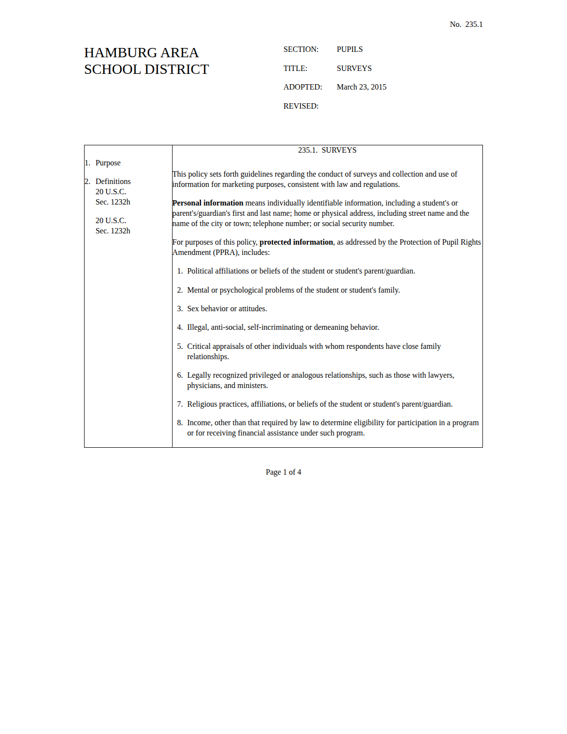No. 235.1
HAMBURG AREA
SCHOOL DISTRICT
| SECTION: | PUPILS |
| TITLE: | SURVEYS |
| ADOPTED: | March 23, 2015 |
| REVISED: | |
| 1. Purpose 2. Definitions 20 U.S.C. Sec. 1232h 20 U.S.C. Sec. 1232h | 235.1. SURVEYS This policy sets forth guidelines regarding the conduct of surveys and collection and use of information for marketing purposes, consistent with law and regulations. Personal information means individually identifiable information, including a student's or parent's/guardian's first and last name; home or physical address, including street name and the name of the city or town; telephone number; or social security number. For purposes of this policy, protected information , as addressed by the Protection of Pupil Rights Amendment (PPRA), includes: Political affiliations or beliefs of the student or student's parent/guardian. Mental or psychological problems of the student or student's family. Sex behavior or attitudes. Illegal, anti-social, self-incriminating or demeaning behavior. Critical appraisals of other individuals with whom respondents have close family relationships. Legally recognized privileged or analogous relationships, such as those with lawyers, physicians, and ministers. Religious practices, affiliations, or beliefs of the student or student's parent/guardian. Income, other than that required by law to determine eligibility for participation in a program or for receiving financial assistance under such program. |
Page 1 of 4